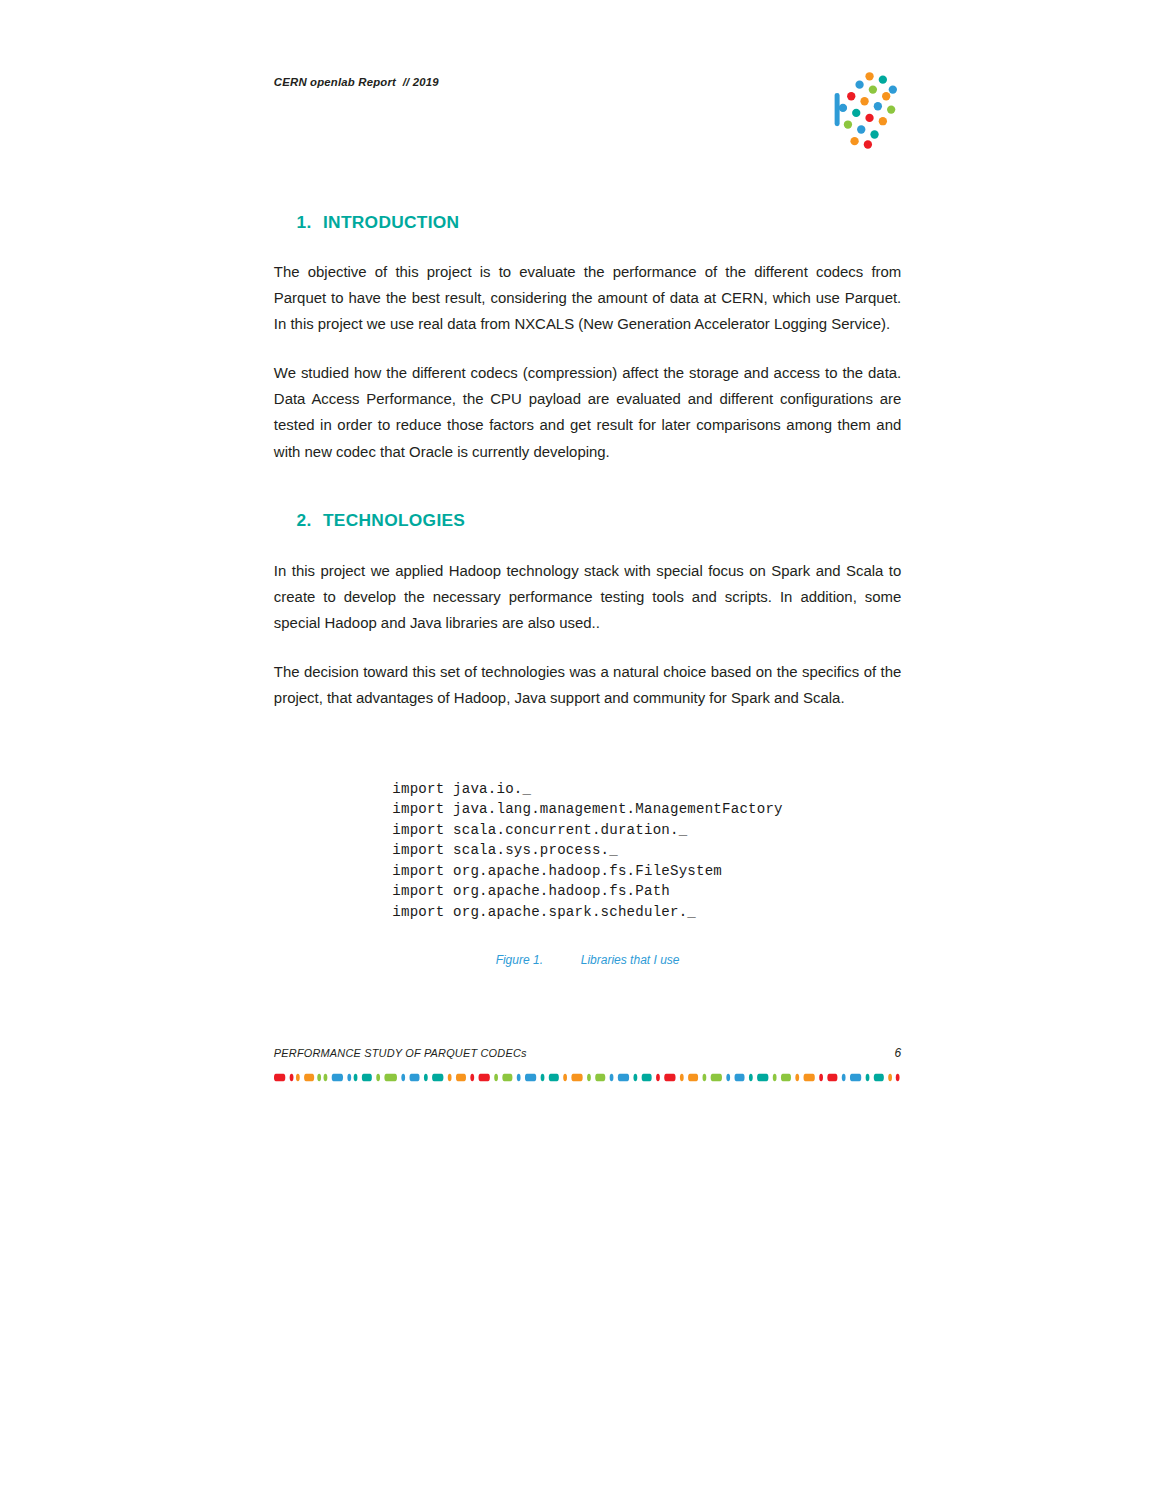CERN openlab Report // 2019
1. INTRODUCTION
The objective of this project is to evaluate the performance of the different codecs from Parquet to have the best result, considering the amount of data at CERN, which use Parquet. In this project we use real data from NXCALS (New Generation Accelerator Logging Service).
We studied how the different codecs (compression) affect the storage and access to the data. Data Access Performance, the CPU payload are evaluated and different configurations are tested in order to reduce those factors and get result for later comparisons among them and with new codec that Oracle is currently developing.
2. TECHNOLOGIES
In this project we applied Hadoop technology stack with special focus on Spark and Scala to create to develop the necessary performance testing tools and scripts. In addition, some special Hadoop and Java libraries are also used..
The decision toward this set of technologies was a natural choice based on the specifics of the project, that advantages of Hadoop, Java support and community for Spark and Scala.
import java.io._
import java.lang.management.ManagementFactory
import scala.concurrent.duration._
import scala.sys.process._
import org.apache.hadoop.fs.FileSystem
import org.apache.hadoop.fs.Path
import org.apache.spark.scheduler._
Figure 1. Libraries that I use
PERFORMANCE STUDY OF PARQUET CODECs
6